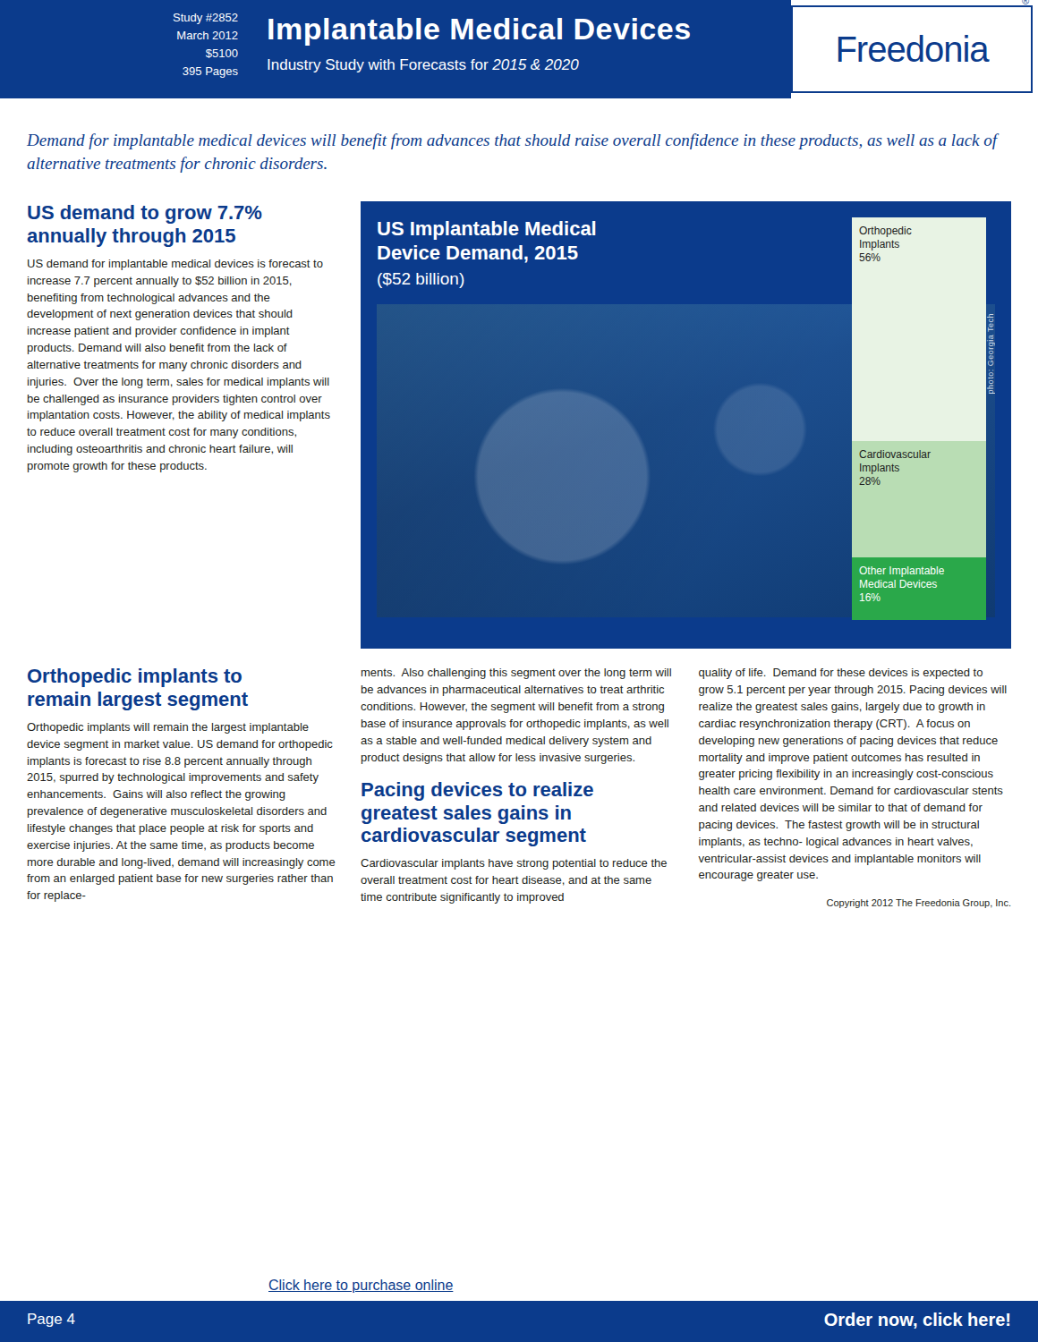Study #2852
March 2012
$5100
395 Pages
Implantable Medical Devices
Industry Study with Forecasts for 2015 & 2020
® Freedonia
Demand for implantable medical devices will benefit from advances that should raise overall confidence in these products, as well as a lack of alternative treatments for chronic disorders.
US demand to grow 7.7%
annually through 2015
US demand for implantable medical devices is forecast to increase 7.7 percent annually to $52 billion in 2015, benefiting from technological advances and the development of next generation devices that should increase patient and provider confidence in implant products. Demand will also benefit from the lack of alternative treatments for many chronic disorders and injuries. Over the long term, sales for medical implants will be challenged as insurance providers tighten control over implantation costs. However, the ability of medical implants to reduce overall treatment cost for many conditions, including osteoarthritis and chronic heart failure, will promote growth for these products.
US Implantable Medical
Device Demand, 2015
($52 billion)
photo: Georgia Tech
Orthopedic
Implants
56%
Cardiovascular
Implants
28%
Other Implantable
Medical Devices
16%
Orthopedic implants to
remain largest segment
Orthopedic implants will remain the largest implantable device segment in market value. US demand for orthopedic implants is forecast to rise 8.8 percent annually through 2015, spurred by technological improvements and safety enhancements. Gains will also reflect the growing prevalence of degenerative musculoskeletal disorders and lifestyle changes that place people at risk for sports and exercise injuries. At the same time, as products become more durable and long-lived, demand will increasingly come from an enlarged patient base for new surgeries rather than for replace-
ments. Also challenging this segment over the long term will be advances in pharmaceutical alternatives to treat arthritic conditions. However, the segment will benefit from a strong base of insurance approvals for orthopedic implants, as well as a stable and well-funded medical delivery system and product designs that allow for less invasive surgeries.
Pacing devices to realize
greatest sales gains in
cardiovascular segment
Cardiovascular implants have strong potential to reduce the overall treatment cost for heart disease, and at the same time contribute significantly to improved
quality of life. Demand for these devices is expected to grow 5.1 percent per year through 2015. Pacing devices will realize the greatest sales gains, largely due to growth in cardiac resynchronization therapy (CRT). A focus on developing new generations of pacing devices that reduce mortality and improve patient outcomes has resulted in greater pricing flexibility in an increasingly cost-conscious health care environment. Demand for cardiovascular stents and related devices will be similar to that of demand for pacing devices. The fastest growth will be in structural implants, as techno- logical advances in heart valves, ventricular-assist devices and implantable monitors will encourage greater use.
Copyright 2012 The Freedonia Group, Inc.
Click here to purchase online
Page 4
Order now, click here!